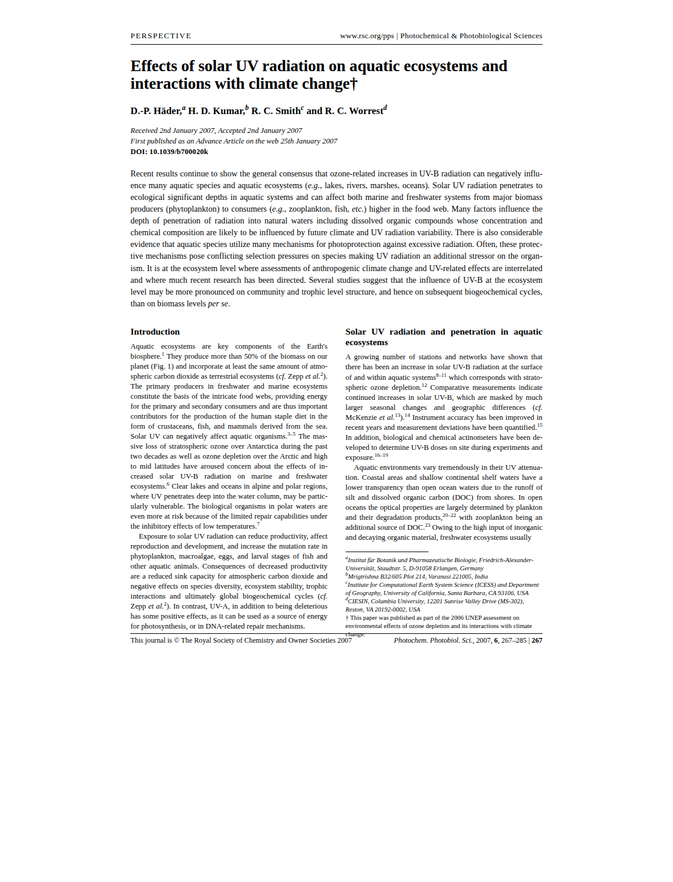PERSPECTIVE
www.rsc.org/pps|Photochemical & Photobiological Sciences
Effects of solar UV radiation on aquatic ecosystems and interactions with climate change†
D.-P. Häder,a H. D. Kumar,b R. C. Smithc and R. C. Worrestd
Received 2nd January 2007, Accepted 2nd January 2007
First published as an Advance Article on the web 25th January 2007
DOI: 10.1039/b700020k
Recent results continue to show the general consensus that ozone-related increases in UV-B radiation can negatively influence many aquatic species and aquatic ecosystems (e.g., lakes, rivers, marshes, oceans). Solar UV radiation penetrates to ecological significant depths in aquatic systems and can affect both marine and freshwater systems from major biomass producers (phytoplankton) to consumers (e.g., zooplankton, fish, etc.) higher in the food web. Many factors influence the depth of penetration of radiation into natural waters including dissolved organic compounds whose concentration and chemical composition are likely to be influenced by future climate and UV radiation variability. There is also considerable evidence that aquatic species utilize many mechanisms for photoprotection against excessive radiation. Often, these protective mechanisms pose conflicting selection pressures on species making UV radiation an additional stressor on the organism. It is at the ecosystem level where assessments of anthropogenic climate change and UV-related effects are interrelated and where much recent research has been directed. Several studies suggest that the influence of UV-B at the ecosystem level may be more pronounced on community and trophic level structure, and hence on subsequent biogeochemical cycles, than on biomass levels per se.
Introduction
Aquatic ecosystems are key components of the Earth's biosphere.1 They produce more than 50% of the biomass on our planet (Fig. 1) and incorporate at least the same amount of atmospheric carbon dioxide as terrestrial ecosystems (cf. Zepp et al.2). The primary producers in freshwater and marine ecosystems constitute the basis of the intricate food webs, providing energy for the primary and secondary consumers and are thus important contributors for the production of the human staple diet in the form of crustaceans, fish, and mammals derived from the sea. Solar UV can negatively affect aquatic organisms.3–5 The massive loss of stratospheric ozone over Antarctica during the past two decades as well as ozone depletion over the Arctic and high to mid latitudes have aroused concern about the effects of increased solar UV-B radiation on marine and freshwater ecosystems.6 Clear lakes and oceans in alpine and polar regions, where UV penetrates deep into the water column, may be particularly vulnerable. The biological organisms in polar waters are even more at risk because of the limited repair capabilities under the inhibitory effects of low temperatures.7
Exposure to solar UV radiation can reduce productivity, affect reproduction and development, and increase the mutation rate in phytoplankton, macroalgae, eggs, and larval stages of fish and other aquatic animals. Consequences of decreased productivity are a reduced sink capacity for atmospheric carbon dioxide and negative effects on species diversity, ecosystem stability, trophic interactions and ultimately global biogeochemical cycles (cf. Zepp et al.2). In contrast, UV-A, in addition to being deleterious has some positive effects, as it can be used as a source of energy for photosynthesis, or in DNA-related repair mechanisms.
Solar UV radiation and penetration in aquatic ecosystems
A growing number of stations and networks have shown that there has been an increase in solar UV-B radiation at the surface of and within aquatic systems8–11 which corresponds with stratospheric ozone depletion.12 Comparative measurements indicate continued increases in solar UV-B, which are masked by much larger seasonal changes and geographic differences (cf. McKenzie et al.13).14 Instrument accuracy has been improved in recent years and measurement deviations have been quantified.15 In addition, biological and chemical actinometers have been developed to determine UV-B doses on site during experiments and exposure.16–19
Aquatic environments vary tremendously in their UV attenuation. Coastal areas and shallow continental shelf waters have a lower transparency than open ocean waters due to the runoff of silt and dissolved organic carbon (DOC) from shores. In open oceans the optical properties are largely determined by plankton and their degradation products,20–22 with zooplankton being an additional source of DOC.23 Owing to the high input of inorganic and decaying organic material, freshwater ecosystems usually
aInstitut für Botanik und Pharmazeutische Biologie, Friedrich-Alexander-Universität, Staudtstr. 5, D-91058 Erlangen, Germany
bMrigtrishna B32/605 Plot 214, Varanasi 221005, India
cInstitute for Computational Earth System Science (ICESS) and Department of Geography, University of California, Santa Barbara, CA 93106, USA
dCIESIN, Columbia University, 12201 Sunrise Valley Drive (MS-302), Reston, VA 20192-0002, USA
† This paper was published as part of the 2006 UNEP assessment on environmental effects of ozone depletion and its interactions with climate change.
This journal is © The Royal Society of Chemistry and Owner Societies 2007
Photochem. Photobiol. Sci., 2007, 6, 267–285 | 267